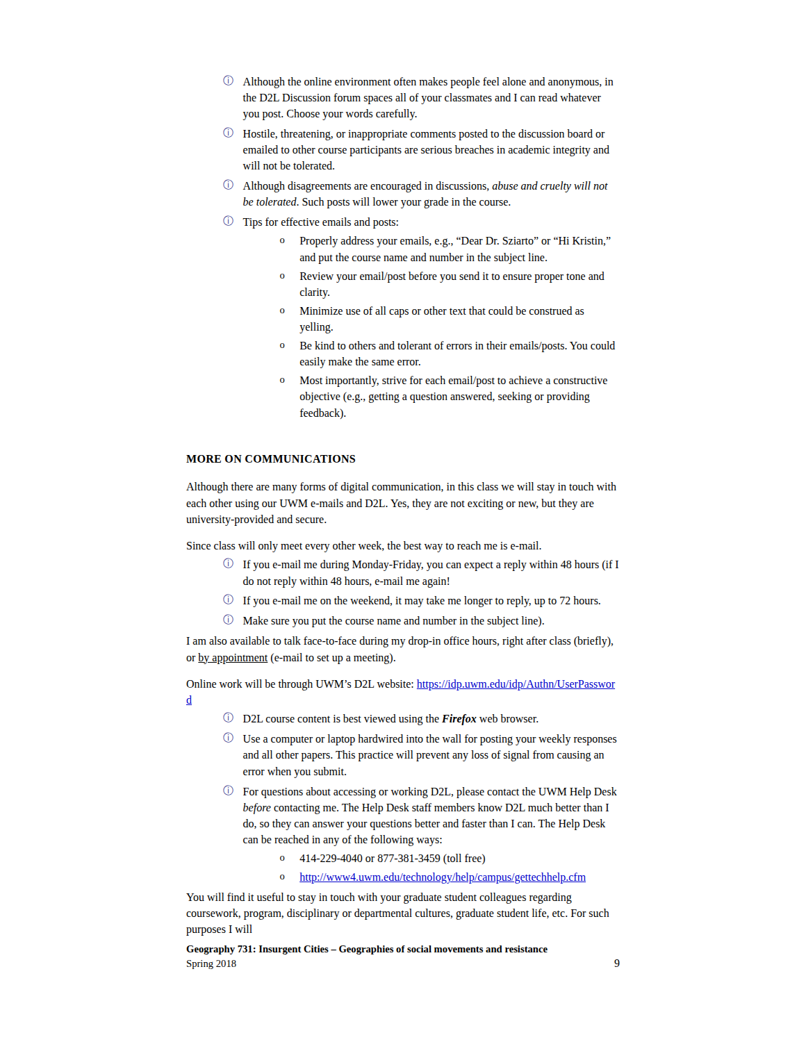Although the online environment often makes people feel alone and anonymous, in the D2L Discussion forum spaces all of your classmates and I can read whatever you post. Choose your words carefully.
Hostile, threatening, or inappropriate comments posted to the discussion board or emailed to other course participants are serious breaches in academic integrity and will not be tolerated.
Although disagreements are encouraged in discussions, abuse and cruelty will not be tolerated. Such posts will lower your grade in the course.
Tips for effective emails and posts:
Properly address your emails, e.g., “Dear Dr. Sziarto” or “Hi Kristin,” and put the course name and number in the subject line.
Review your email/post before you send it to ensure proper tone and clarity.
Minimize use of all caps or other text that could be construed as yelling.
Be kind to others and tolerant of errors in their emails/posts. You could easily make the same error.
Most importantly, strive for each email/post to achieve a constructive objective (e.g., getting a question answered, seeking or providing feedback).
MORE ON COMMUNICATIONS
Although there are many forms of digital communication, in this class we will stay in touch with each other using our UWM e-mails and D2L. Yes, they are not exciting or new, but they are university-provided and secure.
Since class will only meet every other week, the best way to reach me is e-mail.
If you e-mail me during Monday-Friday, you can expect a reply within 48 hours (if I do not reply within 48 hours, e-mail me again!
If you e-mail me on the weekend, it may take me longer to reply, up to 72 hours.
Make sure you put the course name and number in the subject line).
I am also available to talk face-to-face during my drop-in office hours, right after class (briefly), or by appointment (e-mail to set up a meeting).
Online work will be through UWM’s D2L website: https://idp.uwm.edu/idp/Authn/UserPassword
D2L course content is best viewed using the Firefox web browser.
Use a computer or laptop hardwired into the wall for posting your weekly responses and all other papers. This practice will prevent any loss of signal from causing an error when you submit.
For questions about accessing or working D2L, please contact the UWM Help Desk before contacting me. The Help Desk staff members know D2L much better than I do, so they can answer your questions better and faster than I can. The Help Desk can be reached in any of the following ways:
414-229-4040 or 877-381-3459 (toll free)
http://www4.uwm.edu/technology/help/campus/gettechhelp.cfm
You will find it useful to stay in touch with your graduate student colleagues regarding coursework, program, disciplinary or departmental cultures, graduate student life, etc. For such purposes I will
Geography 731: Insurgent Cities – Geographies of social movements and resistance Spring 2018
9